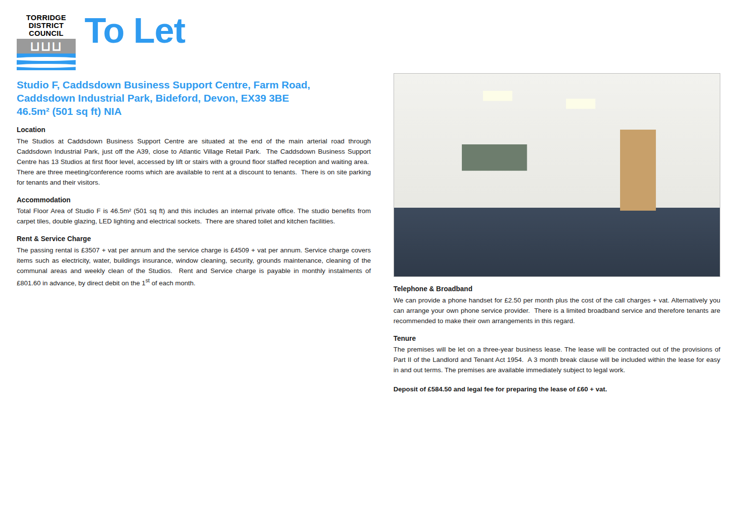Torridge
District
Council
⊔⊔⊔
To Let
Studio F, Caddsdown Business Support Centre, Farm Road, Caddsdown Industrial Park, Bideford, Devon, EX39 3BE 46.5m² (501 sq ft) NIA
Location
The Studios at Caddsdown Business Support Centre are situated at the end of the main arterial road through Caddsdown Industrial Park, just off the A39, close to Atlantic Village Retail Park. The Caddsdown Business Support Centre has 13 Studios at first floor level, accessed by lift or stairs with a ground floor staffed reception and waiting area. There are three meeting/conference rooms which are available to rent at a discount to tenants. There is on site parking for tenants and their visitors.
Accommodation
Total Floor Area of Studio F is 46.5m² (501 sq ft) and this includes an internal private office. The studio benefits from carpet tiles, double glazing, LED lighting and electrical sockets. There are shared toilet and kitchen facilities.
Rent & Service Charge
The passing rental is £3507 + vat per annum and the service charge is £4509 + vat per annum. Service charge covers items such as electricity, water, buildings insurance, window cleaning, security, grounds maintenance, cleaning of the communal areas and weekly clean of the Studios. Rent and Service charge is payable in monthly instalments of £801.60 in advance, by direct debit on the 1st of each month.
Interior of Studio F
Telephone & Broadband
We can provide a phone handset for £2.50 per month plus the cost of the call charges + vat. Alternatively you can arrange your own phone service provider. There is a limited broadband service and therefore tenants are recommended to make their own arrangements in this regard.
Tenure
The premises will be let on a three-year business lease. The lease will be contracted out of the provisions of Part II of the Landlord and Tenant Act 1954. A 3 month break clause will be included within the lease for easy in and out terms. The premises are available immediately subject to legal work.
Deposit of £584.50 and legal fee for preparing the lease of £60 + vat.